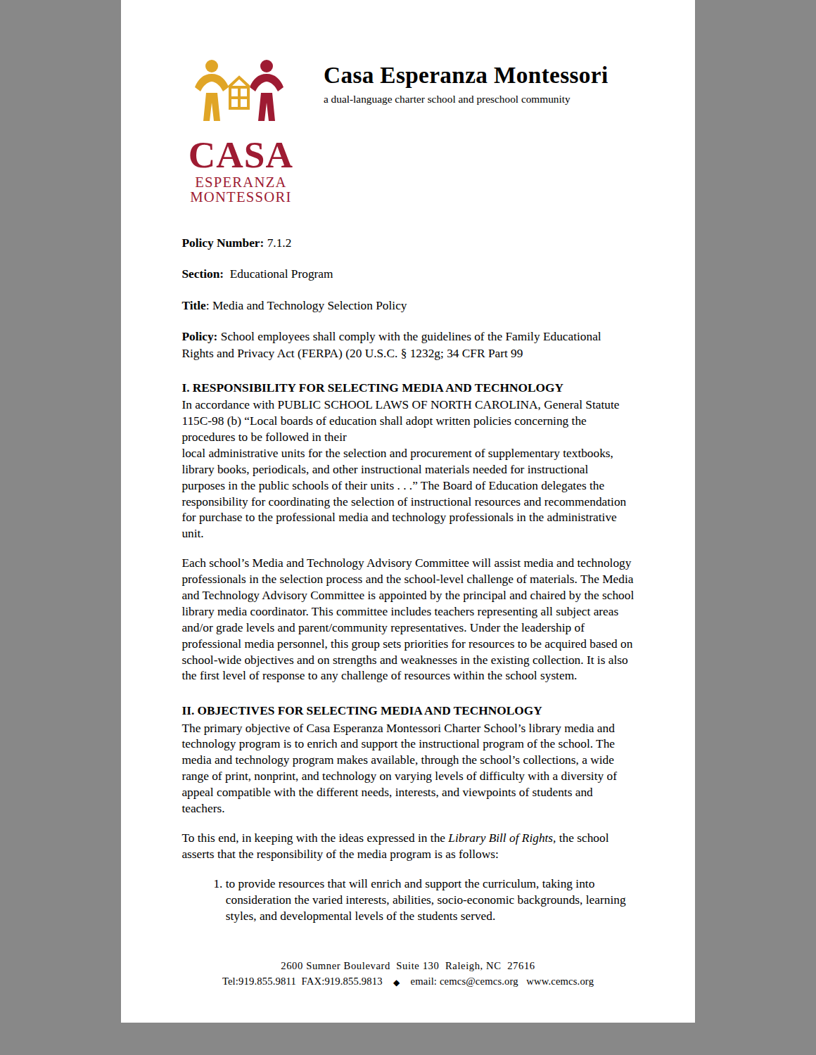CASA
ESPERANZA
MONTESSORI
Casa Esperanza Montessori
a dual-language charter school and preschool community
Policy Number: 7.1.2
Section: Educational Program
Title: Media and Technology Selection Policy
Policy: School employees shall comply with the guidelines of the Family Educational Rights and Privacy Act (FERPA) (20 U.S.C. § 1232g; 34 CFR Part 99
I. RESPONSIBILITY FOR SELECTING MEDIA AND TECHNOLOGY
In accordance with PUBLIC SCHOOL LAWS OF NORTH CAROLINA, General Statute 115C-98 (b) “Local boards of education shall adopt written policies concerning the procedures to be followed in their
local administrative units for the selection and procurement of supplementary textbooks, library books, periodicals, and other instructional materials needed for instructional purposes in the public schools of their units . . .” The Board of Education delegates the responsibility for coordinating the selection of instructional resources and recommendation for purchase to the professional media and technology professionals in the administrative unit.
Each school’s Media and Technology Advisory Committee will assist media and technology professionals in the selection process and the school-level challenge of materials. The Media and Technology Advisory Committee is appointed by the principal and chaired by the school library media coordinator. This committee includes teachers representing all subject areas and/or grade levels and parent/community representatives. Under the leadership of professional media personnel, this group sets priorities for resources to be acquired based on school-wide objectives and on strengths and weaknesses in the existing collection. It is also the first level of response to any challenge of resources within the school system.
II. OBJECTIVES FOR SELECTING MEDIA AND TECHNOLOGY
The primary objective of Casa Esperanza Montessori Charter School’s library media and technology program is to enrich and support the instructional program of the school. The media and technology program makes available, through the school’s collections, a wide range of print, nonprint, and technology on varying levels of difficulty with a diversity of appeal compatible with the different needs, interests, and viewpoints of students and teachers.
To this end, in keeping with the ideas expressed in the Library Bill of Rights, the school asserts that the responsibility of the media program is as follows:
to provide resources that will enrich and support the curriculum, taking into consideration the varied interests, abilities, socio-economic backgrounds, learning styles, and developmental levels of the students served.
2600 Sumner Boulevard Suite 130 Raleigh, NC 27616
Tel:919.855.9811 FAX:919.855.9813 ◆ email: cemcs@cemcs.org www.cemcs.org